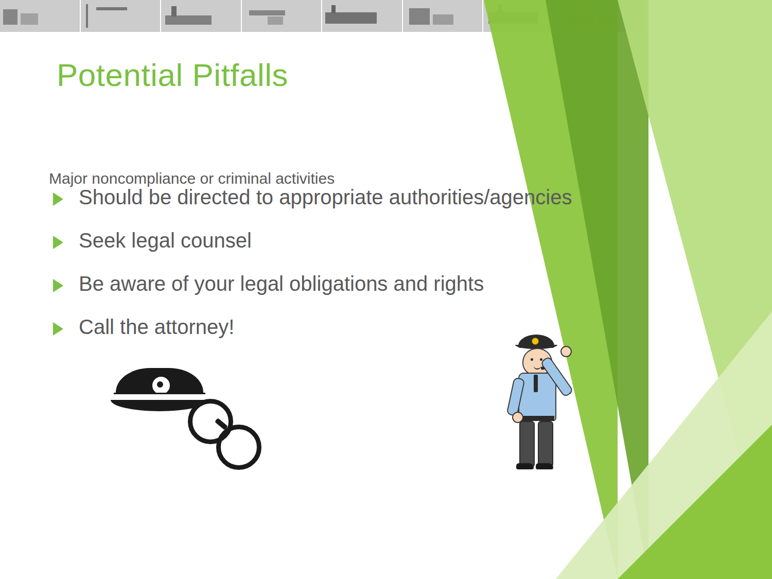Potential Pitfalls
Major noncompliance or criminal activities
Should be directed to appropriate authorities/agencies
Seek legal counsel
Be aware of your legal obligations and rights
Call the attorney!